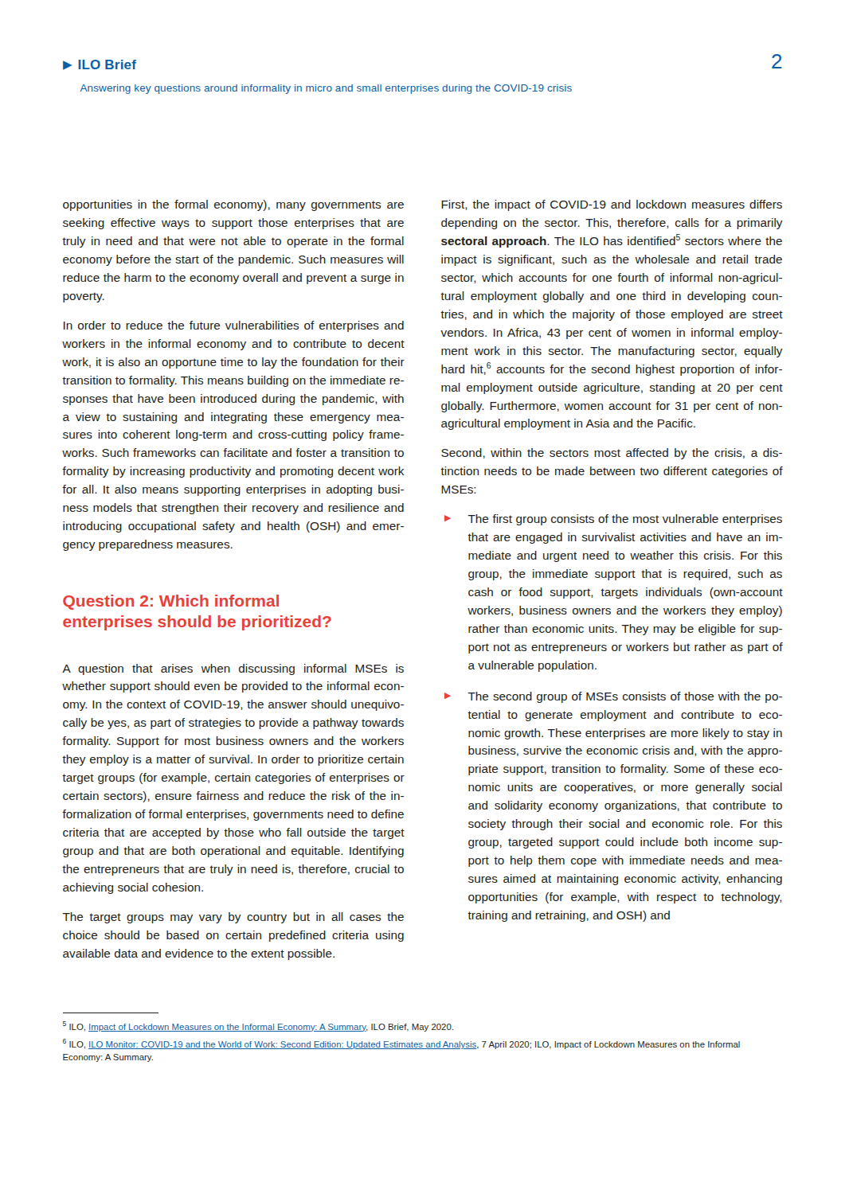2
▶ ILO Brief
Answering key questions around informality in micro and small enterprises during the COVID-19 crisis
opportunities in the formal economy), many governments are seeking effective ways to support those enterprises that are truly in need and that were not able to operate in the formal economy before the start of the pandemic. Such measures will reduce the harm to the economy overall and prevent a surge in poverty.
In order to reduce the future vulnerabilities of enterprises and workers in the informal economy and to contribute to decent work, it is also an opportune time to lay the foundation for their transition to formality. This means building on the immediate responses that have been introduced during the pandemic, with a view to sustaining and integrating these emergency measures into coherent long-term and cross-cutting policy frameworks. Such frameworks can facilitate and foster a transition to formality by increasing productivity and promoting decent work for all. It also means supporting enterprises in adopting business models that strengthen their recovery and resilience and introducing occupational safety and health (OSH) and emergency preparedness measures.
Question 2: Which informal
enterprises should be prioritized?
A question that arises when discussing informal MSEs is whether support should even be provided to the informal economy. In the context of COVID-19, the answer should unequivocally be yes, as part of strategies to provide a pathway towards formality. Support for most business owners and the workers they employ is a matter of survival. In order to prioritize certain target groups (for example, certain categories of enterprises or certain sectors), ensure fairness and reduce the risk of the informalization of formal enterprises, governments need to define criteria that are accepted by those who fall outside the target group and that are both operational and equitable. Identifying the entrepreneurs that are truly in need is, therefore, crucial to achieving social cohesion.
The target groups may vary by country but in all cases the choice should be based on certain predefined criteria using available data and evidence to the extent possible.
First, the impact of COVID-19 and lockdown measures differs depending on the sector. This, therefore, calls for a primarily sectoral approach. The ILO has identified5 sectors where the impact is significant, such as the wholesale and retail trade sector, which accounts for one fourth of informal non-agricultural employment globally and one third in developing countries, and in which the majority of those employed are street vendors. In Africa, 43 per cent of women in informal employment work in this sector. The manufacturing sector, equally hard hit,6 accounts for the second highest proportion of informal employment outside agriculture, standing at 20 per cent globally. Furthermore, women account for 31 per cent of non-agricultural employment in Asia and the Pacific.
Second, within the sectors most affected by the crisis, a distinction needs to be made between two different categories of MSEs:
The first group consists of the most vulnerable enterprises that are engaged in survivalist activities and have an immediate and urgent need to weather this crisis. For this group, the immediate support that is required, such as cash or food support, targets individuals (own-account workers, business owners and the workers they employ) rather than economic units. They may be eligible for support not as entrepreneurs or workers but rather as part of a vulnerable population.
The second group of MSEs consists of those with the potential to generate employment and contribute to economic growth. These enterprises are more likely to stay in business, survive the economic crisis and, with the appropriate support, transition to formality. Some of these economic units are cooperatives, or more generally social and solidarity economy organizations, that contribute to society through their social and economic role. For this group, targeted support could include both income support to help them cope with immediate needs and measures aimed at maintaining economic activity, enhancing opportunities (for example, with respect to technology, training and retraining, and OSH) and
5 ILO, Impact of Lockdown Measures on the Informal Economy: A Summary, ILO Brief, May 2020.
6 ILO, ILO Monitor: COVID-19 and the World of Work: Second Edition: Updated Estimates and Analysis, 7 April 2020; ILO, Impact of Lockdown Measures on the Informal Economy: A Summary.